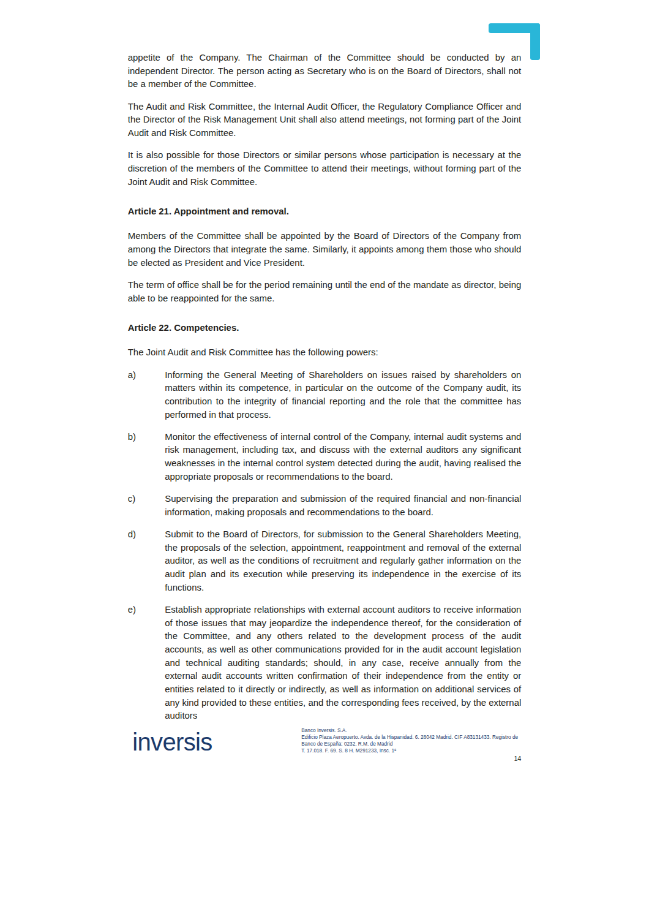appetite of the Company. The Chairman of the Committee should be conducted by an independent Director. The person acting as Secretary who is on the Board of Directors, shall not be a member of the Committee.
The Audit and Risk Committee, the Internal Audit Officer, the Regulatory Compliance Officer and the Director of the Risk Management Unit shall also attend meetings, not forming part of the Joint Audit and Risk Committee.
It is also possible for those Directors or similar persons whose participation is necessary at the discretion of the members of the Committee to attend their meetings, without forming part of the Joint Audit and Risk Committee.
Article 21. Appointment and removal.
Members of the Committee shall be appointed by the Board of Directors of the Company from among the Directors that integrate the same. Similarly, it appoints among them those who should be elected as President and Vice President.
The term of office shall be for the period remaining until the end of the mandate as director, being able to be reappointed for the same.
Article 22. Competencies.
The Joint Audit and Risk Committee has the following powers:
a) Informing the General Meeting of Shareholders on issues raised by shareholders on matters within its competence, in particular on the outcome of the Company audit, its contribution to the integrity of financial reporting and the role that the committee has performed in that process.
b) Monitor the effectiveness of internal control of the Company, internal audit systems and risk management, including tax, and discuss with the external auditors any significant weaknesses in the internal control system detected during the audit, having realised the appropriate proposals or recommendations to the board.
c) Supervising the preparation and submission of the required financial and non-financial information, making proposals and recommendations to the board.
d) Submit to the Board of Directors, for submission to the General Shareholders Meeting, the proposals of the selection, appointment, reappointment and removal of the external auditor, as well as the conditions of recruitment and regularly gather information on the audit plan and its execution while preserving its independence in the exercise of its functions.
e) Establish appropriate relationships with external account auditors to receive information of those issues that may jeopardize the independence thereof, for the consideration of the Committee, and any others related to the development process of the audit accounts, as well as other communications provided for in the audit account legislation and technical auditing standards; should, in any case, receive annually from the external audit accounts written confirmation of their independence from the entity or entities related to it directly or indirectly, as well as information on additional services of any kind provided to these entities, and the corresponding fees received, by the external auditors
inversis
Banco Inversis. S.A.
Edificio Plaza Aeropuerto. Avda. de la Hispanidad. 6. 28042 Madrid. CIF A83131433. Registro de Banco de España: 0232. R.M. de Madrid
T. 17.018. F. 69. S. 8 H. M291233, Insc. 1ª
14